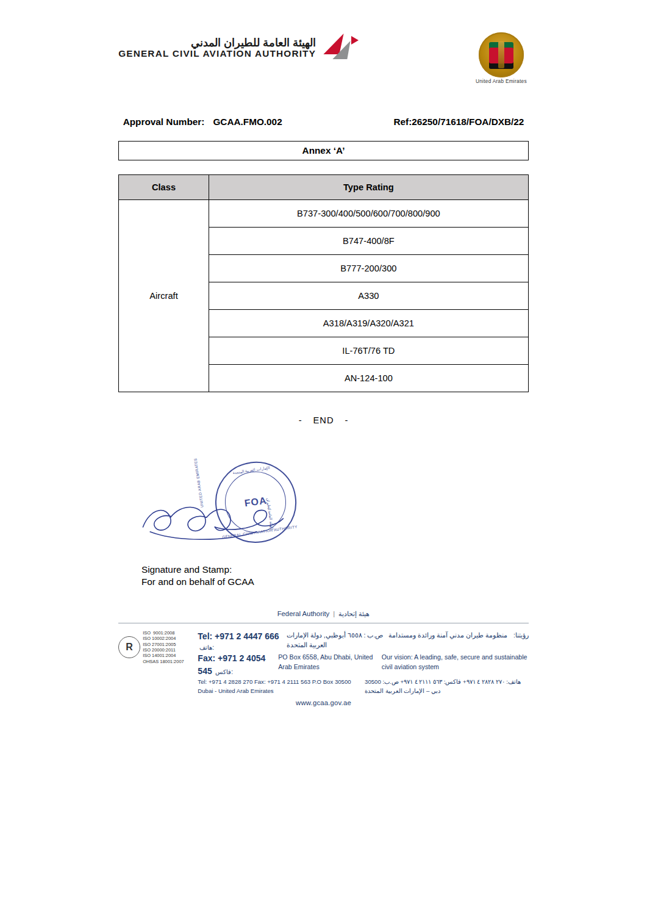الهيئة العامة للطيران المدني
GENERAL CIVIL AVIATION AUTHORITY
United Arab Emirates
Approval Number:GCAA.FMO.002
Ref:26250/71618/FOA/DXB/22
Annex ‘A’
| Class | Type Rating |
| --- | --- |
| Aircraft | B737-300/400/500/600/700/800/900 |
| B747-400/8F |
| B777-200/300 |
| A330 |
| A318/A319/A320/A321 |
| IL-76T/76 TD |
| AN-124-100 |
-END-
FOA
الإمارات العربية المتحدة GENERAL CIVIL AVIATION AUTHORITY UNITED ARAB EMIRATES الهيئة العامة للطيران
Signature and Stamp:
For and on behalf of GCAA
Federal Authority|هيئة إتحادية
R
ISO 9001:2008
ISO 10002:2004
ISO 27001:2005
ISO 20000:2011
ISO 14001:2004
OHSAS 18001:2007
Tel: +971 2 4447 666 هاتف:
منظومة طيران مدني آمنة ورائدة ومستدامة ص.ب : ٦٥٥٨ أبوظبي, دولة الإمارات العربية المتحدة
رؤيتنا:
Fax: +971 2 4054 545 فاكس:
PO Box 6558, Abu Dhabi, United Arab Emirates
Our vision: A leading, safe, secure and sustainable civil aviation system
Tel: +971 4 2828 270 Fax: +971 4 2111 563 P.O Box 30500 Dubai - United Arab Emirates
هاتف: ٢٧٠ ٢٨٢٨ ٤ ٩٧١+ فاكس: ٥٦٣ ٢١١١ ٤ ٩٧١+ ص.ب: 30500 دبي – الإمارات العربية المتحدة
www.gcaa.gov.ae